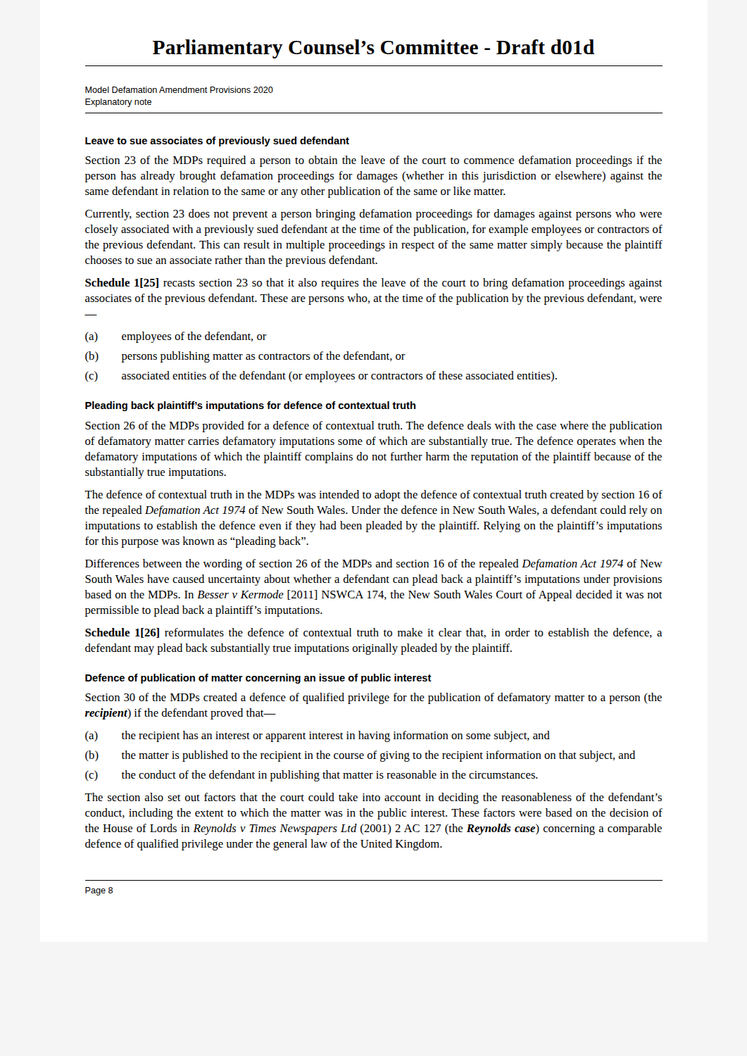Parliamentary Counsel’s Committee - Draft d01d
Model Defamation Amendment Provisions 2020
Explanatory note
Leave to sue associates of previously sued defendant
Section 23 of the MDPs required a person to obtain the leave of the court to commence defamation proceedings if the person has already brought defamation proceedings for damages (whether in this jurisdiction or elsewhere) against the same defendant in relation to the same or any other publication of the same or like matter.
Currently, section 23 does not prevent a person bringing defamation proceedings for damages against persons who were closely associated with a previously sued defendant at the time of the publication, for example employees or contractors of the previous defendant. This can result in multiple proceedings in respect of the same matter simply because the plaintiff chooses to sue an associate rather than the previous defendant.
Schedule 1[25] recasts section 23 so that it also requires the leave of the court to bring defamation proceedings against associates of the previous defendant. These are persons who, at the time of the publication by the previous defendant, were—
employees of the defendant, or
persons publishing matter as contractors of the defendant, or
associated entities of the defendant (or employees or contractors of these associated entities).
Pleading back plaintiff’s imputations for defence of contextual truth
Section 26 of the MDPs provided for a defence of contextual truth. The defence deals with the case where the publication of defamatory matter carries defamatory imputations some of which are substantially true. The defence operates when the defamatory imputations of which the plaintiff complains do not further harm the reputation of the plaintiff because of the substantially true imputations.
The defence of contextual truth in the MDPs was intended to adopt the defence of contextual truth created by section 16 of the repealed Defamation Act 1974 of New South Wales. Under the defence in New South Wales, a defendant could rely on imputations to establish the defence even if they had been pleaded by the plaintiff. Relying on the plaintiff’s imputations for this purpose was known as “pleading back”.
Differences between the wording of section 26 of the MDPs and section 16 of the repealed Defamation Act 1974 of New South Wales have caused uncertainty about whether a defendant can plead back a plaintiff’s imputations under provisions based on the MDPs. In Besser v Kermode [2011] NSWCA 174, the New South Wales Court of Appeal decided it was not permissible to plead back a plaintiff’s imputations.
Schedule 1[26] reformulates the defence of contextual truth to make it clear that, in order to establish the defence, a defendant may plead back substantially true imputations originally pleaded by the plaintiff.
Defence of publication of matter concerning an issue of public interest
Section 30 of the MDPs created a defence of qualified privilege for the publication of defamatory matter to a person (the recipient) if the defendant proved that—
the recipient has an interest or apparent interest in having information on some subject, and
the matter is published to the recipient in the course of giving to the recipient information on that subject, and
the conduct of the defendant in publishing that matter is reasonable in the circumstances.
The section also set out factors that the court could take into account in deciding the reasonableness of the defendant’s conduct, including the extent to which the matter was in the public interest. These factors were based on the decision of the House of Lords in Reynolds v Times Newspapers Ltd (2001) 2 AC 127 (the Reynolds case) concerning a comparable defence of qualified privilege under the general law of the United Kingdom.
Page 8